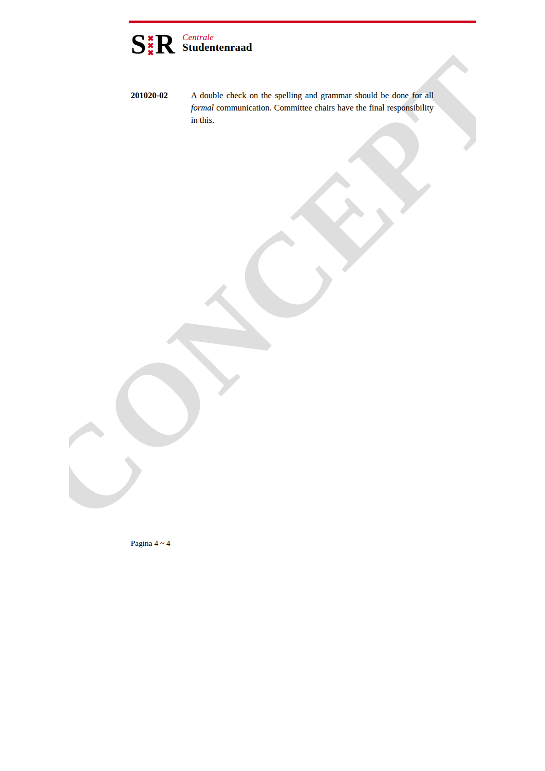S✖✖✖R
Centrale
Studentenraad
CONCEPT
201020-02
A double check on the spelling and grammar should be done for all formal communication. Committee chairs have the final responsibility in this.
Pagina 4 ~ 4